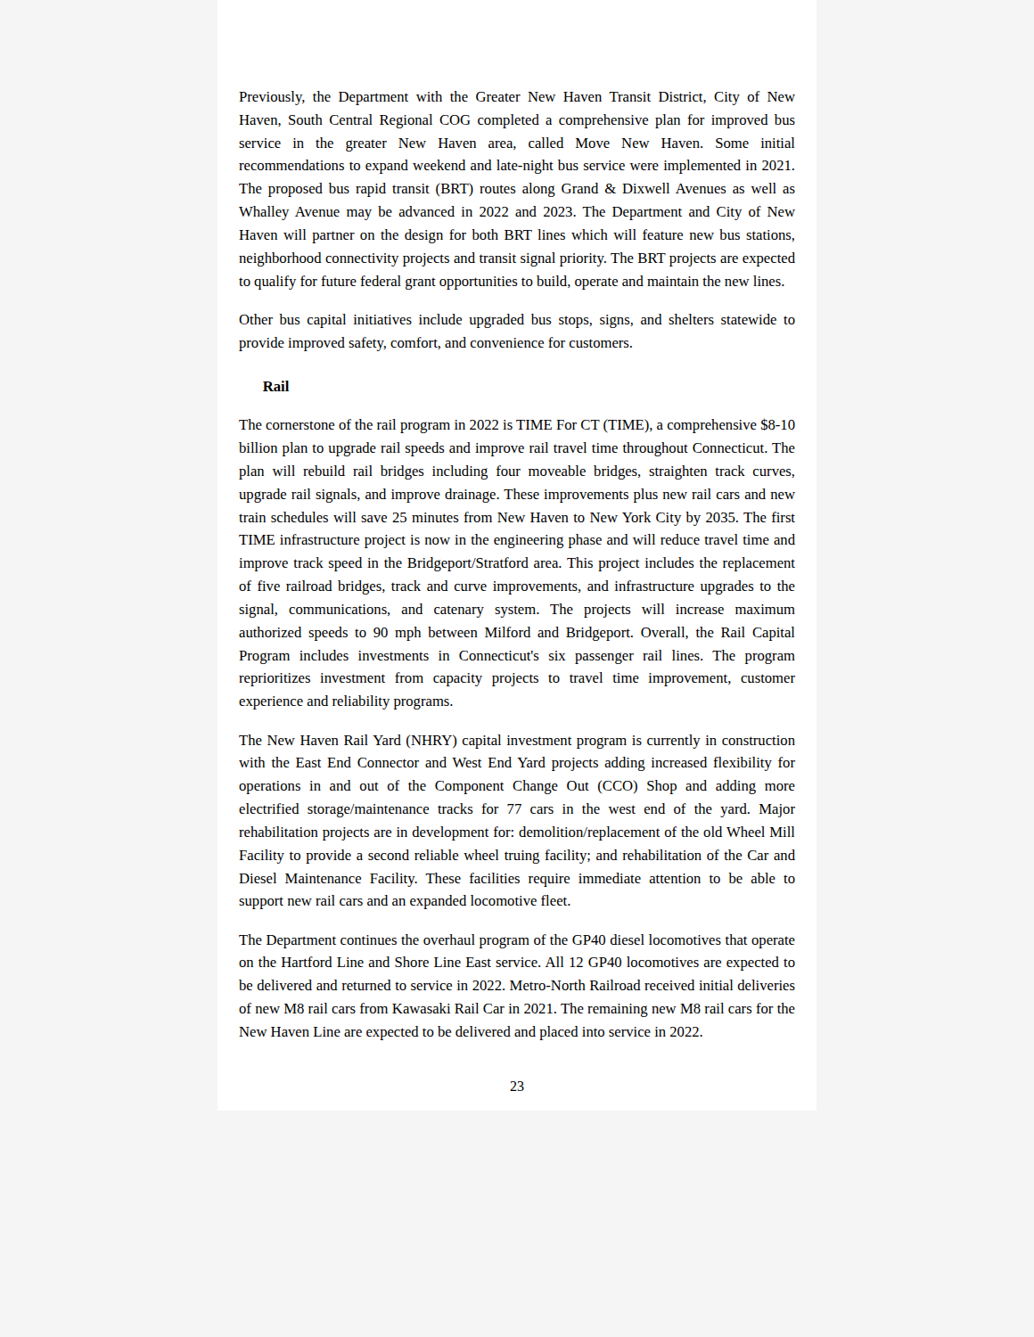Previously, the Department with the Greater New Haven Transit District, City of New Haven, South Central Regional COG completed a comprehensive plan for improved bus service in the greater New Haven area, called Move New Haven. Some initial recommendations to expand weekend and late-night bus service were implemented in 2021. The proposed bus rapid transit (BRT) routes along Grand & Dixwell Avenues as well as Whalley Avenue may be advanced in 2022 and 2023. The Department and City of New Haven will partner on the design for both BRT lines which will feature new bus stations, neighborhood connectivity projects and transit signal priority. The BRT projects are expected to qualify for future federal grant opportunities to build, operate and maintain the new lines.
Other bus capital initiatives include upgraded bus stops, signs, and shelters statewide to provide improved safety, comfort, and convenience for customers.
Rail
The cornerstone of the rail program in 2022 is TIME For CT (TIME), a comprehensive $8-10 billion plan to upgrade rail speeds and improve rail travel time throughout Connecticut. The plan will rebuild rail bridges including four moveable bridges, straighten track curves, upgrade rail signals, and improve drainage. These improvements plus new rail cars and new train schedules will save 25 minutes from New Haven to New York City by 2035. The first TIME infrastructure project is now in the engineering phase and will reduce travel time and improve track speed in the Bridgeport/Stratford area. This project includes the replacement of five railroad bridges, track and curve improvements, and infrastructure upgrades to the signal, communications, and catenary system. The projects will increase maximum authorized speeds to 90 mph between Milford and Bridgeport. Overall, the Rail Capital Program includes investments in Connecticut's six passenger rail lines. The program reprioritizes investment from capacity projects to travel time improvement, customer experience and reliability programs.
The New Haven Rail Yard (NHRY) capital investment program is currently in construction with the East End Connector and West End Yard projects adding increased flexibility for operations in and out of the Component Change Out (CCO) Shop and adding more electrified storage/maintenance tracks for 77 cars in the west end of the yard. Major rehabilitation projects are in development for: demolition/replacement of the old Wheel Mill Facility to provide a second reliable wheel truing facility; and rehabilitation of the Car and Diesel Maintenance Facility. These facilities require immediate attention to be able to support new rail cars and an expanded locomotive fleet.
The Department continues the overhaul program of the GP40 diesel locomotives that operate on the Hartford Line and Shore Line East service. All 12 GP40 locomotives are expected to be delivered and returned to service in 2022. Metro-North Railroad received initial deliveries of new M8 rail cars from Kawasaki Rail Car in 2021. The remaining new M8 rail cars for the New Haven Line are expected to be delivered and placed into service in 2022.
23